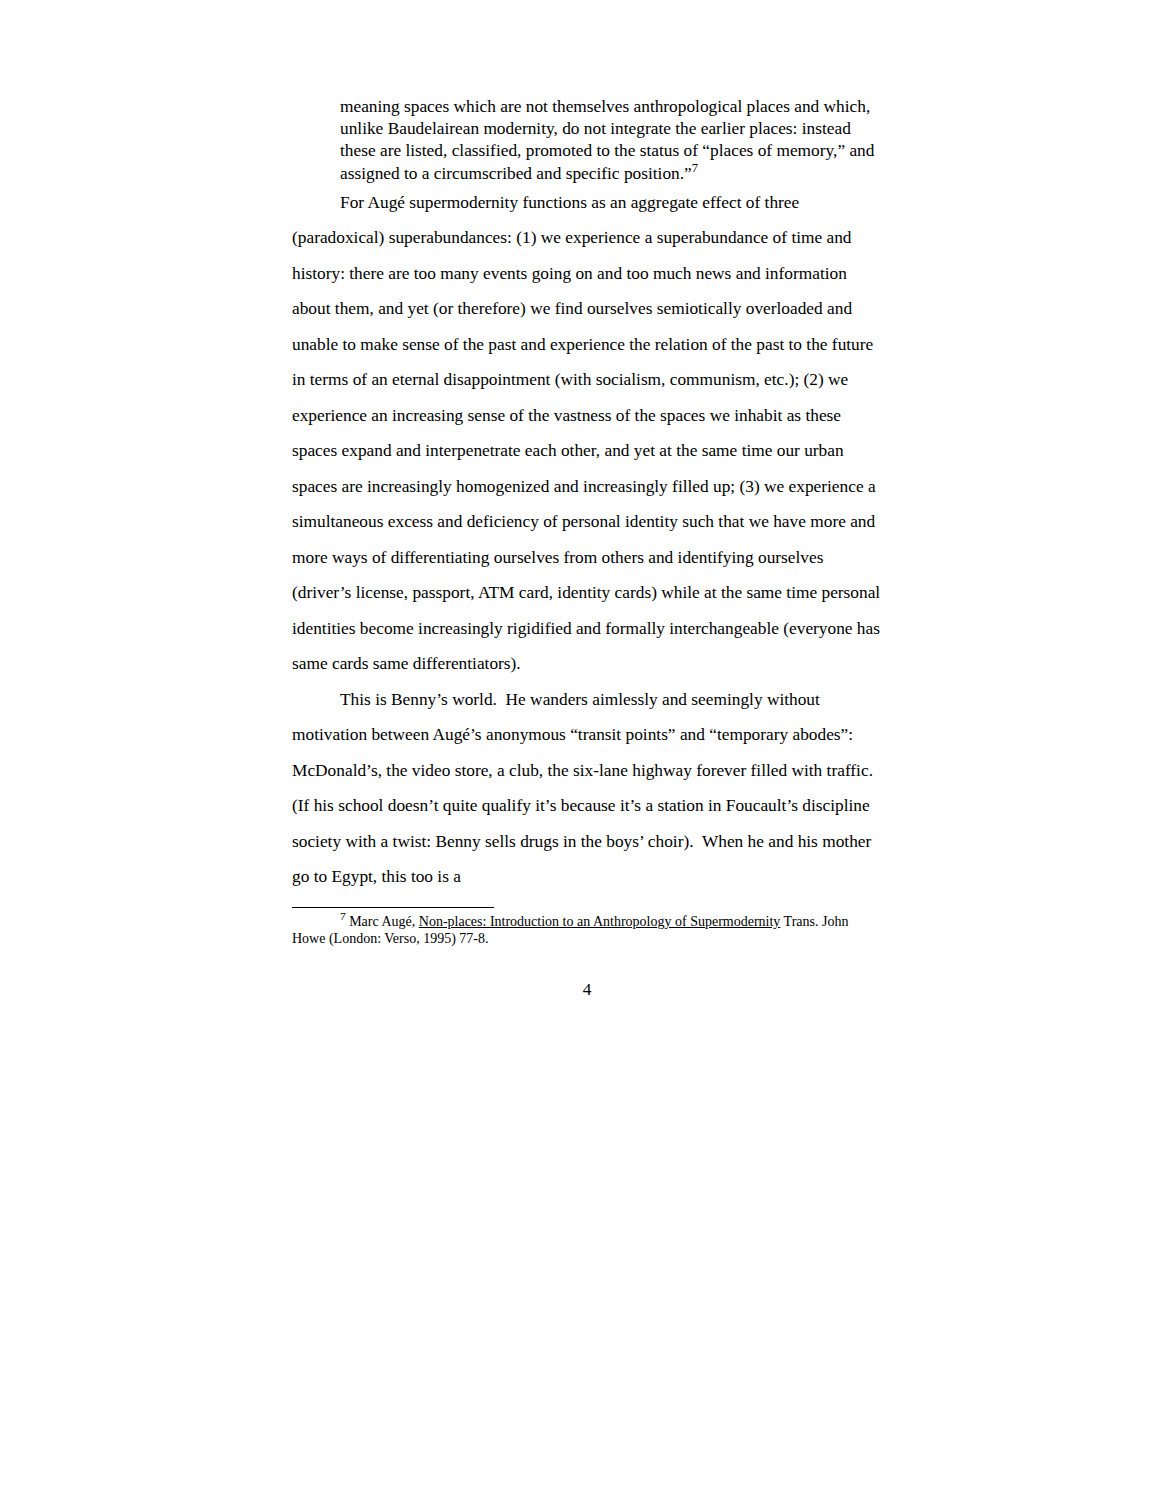meaning spaces which are not themselves anthropological places and which, unlike Baudelairean modernity, do not integrate the earlier places: instead these are listed, classified, promoted to the status of “places of memory,” and assigned to a circumscribed and specific position.”7
For Augé supermodernity functions as an aggregate effect of three (paradoxical) superabundances: (1) we experience a superabundance of time and history: there are too many events going on and too much news and information about them, and yet (or therefore) we find ourselves semiotically overloaded and unable to make sense of the past and experience the relation of the past to the future in terms of an eternal disappointment (with socialism, communism, etc.); (2) we experience an increasing sense of the vastness of the spaces we inhabit as these spaces expand and interpenetrate each other, and yet at the same time our urban spaces are increasingly homogenized and increasingly filled up; (3) we experience a simultaneous excess and deficiency of personal identity such that we have more and more ways of differentiating ourselves from others and identifying ourselves (driver’s license, passport, ATM card, identity cards) while at the same time personal identities become increasingly rigidified and formally interchangeable (everyone has same cards same differentiators).
This is Benny’s world. He wanders aimlessly and seemingly without motivation between Augé’s anonymous “transit points” and “temporary abodes”: McDonald’s, the video store, a club, the six-lane highway forever filled with traffic. (If his school doesn’t quite qualify it’s because it’s a station in Foucault’s discipline society with a twist: Benny sells drugs in the boys’ choir). When he and his mother go to Egypt, this too is a
7 Marc Augé, Non-places: Introduction to an Anthropology of Supermodernity Trans. John Howe (London: Verso, 1995) 77-8.
4